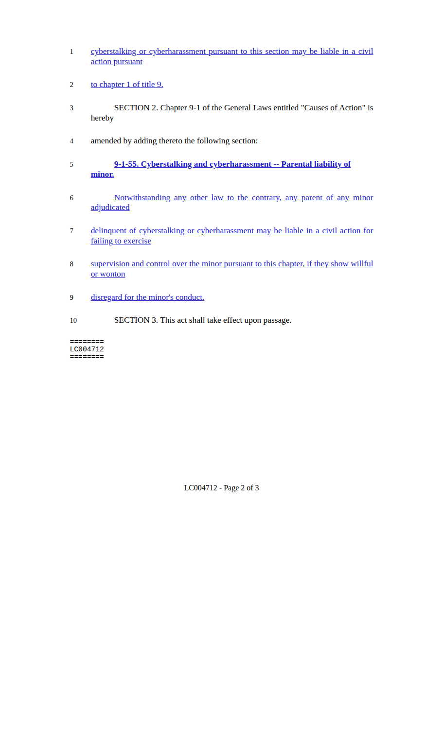1
cyberstalking or cyberharassment pursuant to this section may be liable in a civil action pursuant
2
to chapter 1 of title 9.
3
SECTION 2. Chapter 9-1 of the General Laws entitled "Causes of Action" is hereby
4
amended by adding thereto the following section:
5
9-1-55. Cyberstalking and cyberharassment -- Parental liability of minor.
6
Notwithstanding any other law to the contrary, any parent of any minor adjudicated
7
delinquent of cyberstalking or cyberharassment may be liable in a civil action for failing to exercise
8
supervision and control over the minor pursuant to this chapter, if they show willful or wonton
9
disregard for the minor's conduct.
10
SECTION 3. This act shall take effect upon passage.
========
LC004712
========
LC004712 - Page 2 of 3